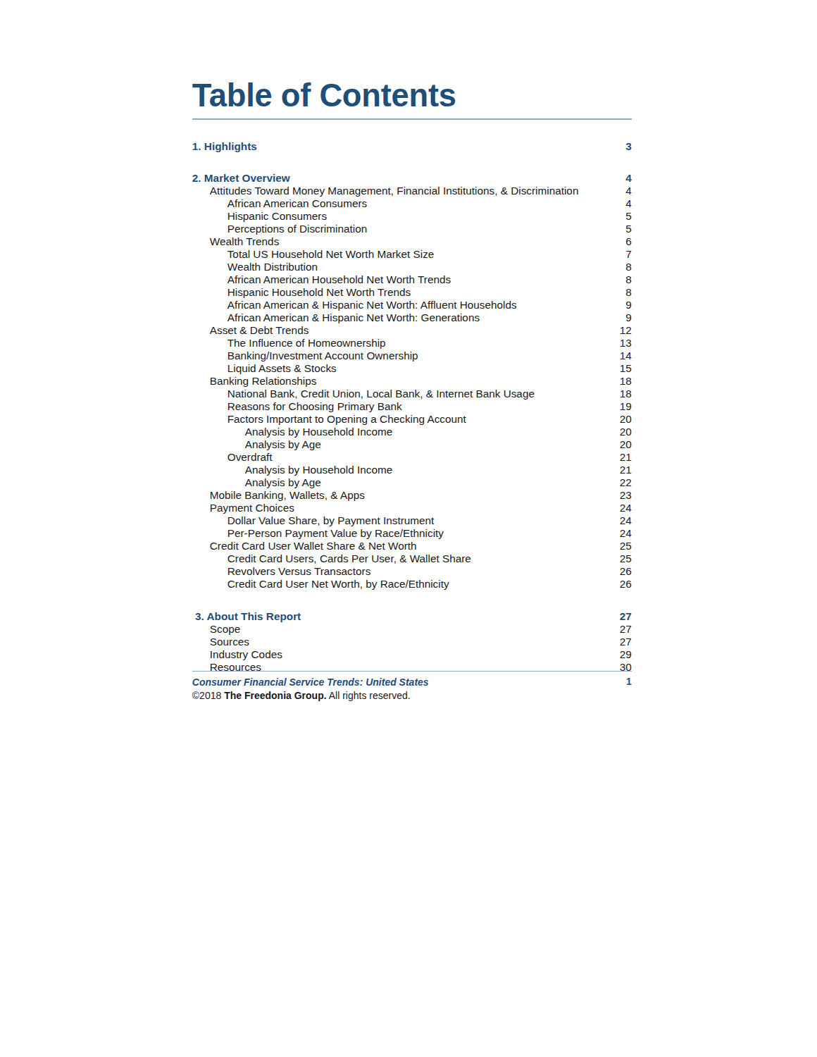Table of Contents
| 1. Highlights | 3 |
| 2. Market Overview | 4 |
| Attitudes Toward Money Management, Financial Institutions, & Discrimination | 4 |
| African American Consumers | 4 |
| Hispanic Consumers | 5 |
| Perceptions of Discrimination | 5 |
| Wealth Trends | 6 |
| Total US Household Net Worth Market Size | 7 |
| Wealth Distribution | 8 |
| African American Household Net Worth Trends | 8 |
| Hispanic Household Net Worth Trends | 8 |
| African American & Hispanic Net Worth: Affluent Households | 9 |
| African American & Hispanic Net Worth: Generations | 9 |
| Asset & Debt Trends | 12 |
| The Influence of Homeownership | 13 |
| Banking/Investment Account Ownership | 14 |
| Liquid Assets & Stocks | 15 |
| Banking Relationships | 18 |
| National Bank, Credit Union, Local Bank, & Internet Bank Usage | 18 |
| Reasons for Choosing Primary Bank | 19 |
| Factors Important to Opening a Checking Account | 20 |
| Analysis by Household Income | 20 |
| Analysis by Age | 20 |
| Overdraft | 21 |
| Analysis by Household Income | 21 |
| Analysis by Age | 22 |
| Mobile Banking, Wallets, & Apps | 23 |
| Payment Choices | 24 |
| Dollar Value Share, by Payment Instrument | 24 |
| Per-Person Payment Value by Race/Ethnicity | 24 |
| Credit Card User Wallet Share & Net Worth | 25 |
| Credit Card Users, Cards Per User, & Wallet Share | 25 |
| Revolvers Versus Transactors | 26 |
| Credit Card User Net Worth, by Race/Ethnicity | 26 |
| 3. About This Report | 27 |
| Scope | 27 |
| Sources | 27 |
| Industry Codes | 29 |
| Resources | 30 |
Consumer Financial Service Trends: United States
©2018 The Freedonia Group. All rights reserved.
1